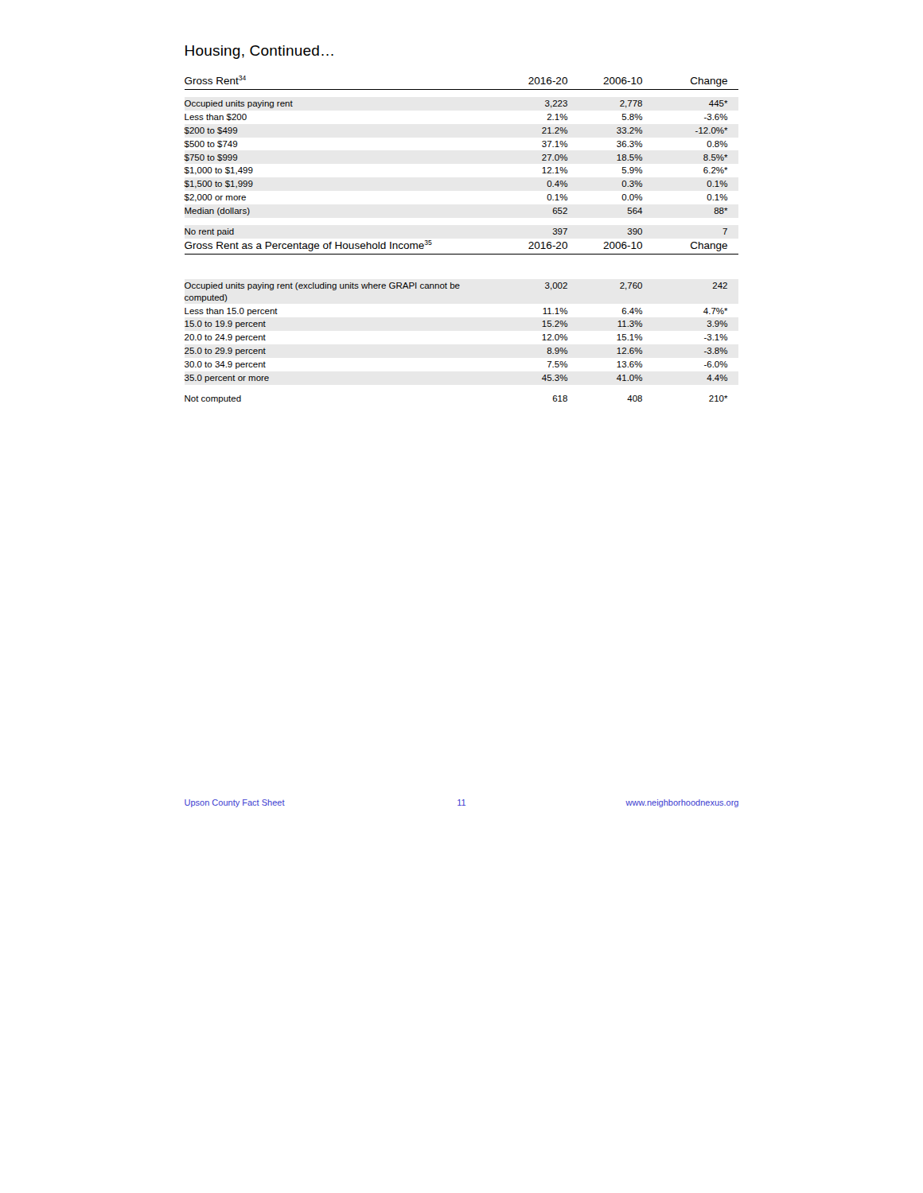Housing, Continued…
| Gross Rent 34 | 2016-20 | 2006-10 | Change |
| --- | --- | --- | --- |
| Occupied units paying rent | 3,223 | 2,778 | 445* |
| Less than $200 | 2.1% | 5.8% | -3.6% |
| $200 to $499 | 21.2% | 33.2% | -12.0%* |
| $500 to $749 | 37.1% | 36.3% | 0.8% |
| $750 to $999 | 27.0% | 18.5% | 8.5%* |
| $1,000 to $1,499 | 12.1% | 5.9% | 6.2%* |
| $1,500 to $1,999 | 0.4% | 0.3% | 0.1% |
| $2,000 or more | 0.1% | 0.0% | 0.1% |
| Median (dollars) | 652 | 564 | 88* |
| No rent paid | 397 | 390 | 7 |
| Gross Rent as a Percentage of Household Income 35 | 2016-20 | 2006-10 | Change |
| --- | --- | --- | --- |
| Occupied units paying rent (excluding units where GRAPI cannot be computed) | 3,002 | 2,760 | 242 |
| Less than 15.0 percent | 11.1% | 6.4% | 4.7%* |
| 15.0 to 19.9 percent | 15.2% | 11.3% | 3.9% |
| 20.0 to 24.9 percent | 12.0% | 15.1% | -3.1% |
| 25.0 to 29.9 percent | 8.9% | 12.6% | -3.8% |
| 30.0 to 34.9 percent | 7.5% | 13.6% | -6.0% |
| 35.0 percent or more | 45.3% | 41.0% | 4.4% |
| Not computed | 618 | 408 | 210* |
| Upson County Fact Sheet | 11 | www.neighborhoodnexus.org |